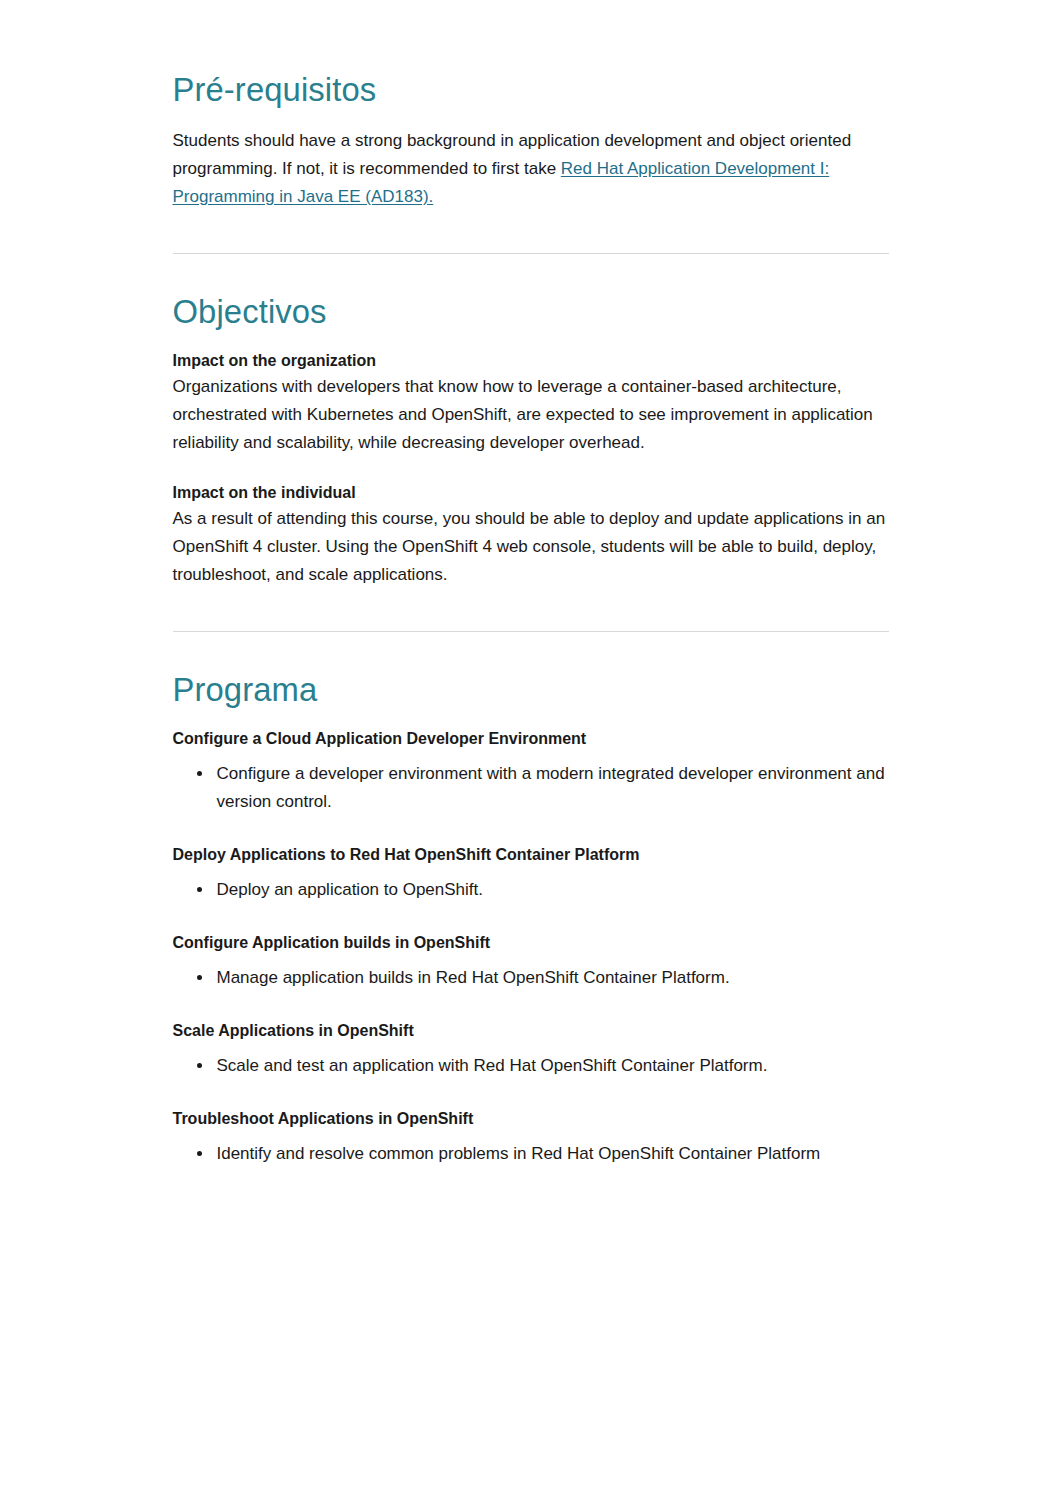Pré-requisitos
Students should have a strong background in application development and object oriented programming. If not, it is recommended to first take Red Hat Application Development I: Programming in Java EE (AD183).
Objectivos
Impact on the organization
Organizations with developers that know how to leverage a container-based architecture, orchestrated with Kubernetes and OpenShift, are expected to see improvement in application reliability and scalability, while decreasing developer overhead.
Impact on the individual
As a result of attending this course, you should be able to deploy and update applications in an OpenShift 4 cluster. Using the OpenShift 4 web console, students will be able to build, deploy, troubleshoot, and scale applications.
Programa
Configure a Cloud Application Developer Environment
Configure a developer environment with a modern integrated developer environment and version control.
Deploy Applications to Red Hat OpenShift Container Platform
Deploy an application to OpenShift.
Configure Application builds in OpenShift
Manage application builds in Red Hat OpenShift Container Platform.
Scale Applications in OpenShift
Scale and test an application with Red Hat OpenShift Container Platform.
Troubleshoot Applications in OpenShift
Identify and resolve common problems in Red Hat OpenShift Container Platform